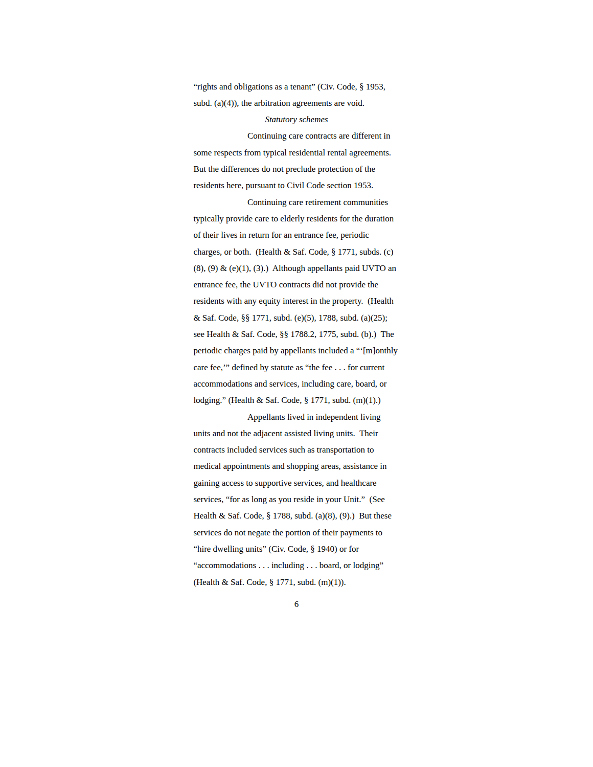“rights and obligations as a tenant” (Civ. Code, § 1953, subd. (a)(4)), the arbitration agreements are void.
Statutory schemes
Continuing care contracts are different in some respects from typical residential rental agreements. But the differences do not preclude protection of the residents here, pursuant to Civil Code section 1953.
Continuing care retirement communities typically provide care to elderly residents for the duration of their lives in return for an entrance fee, periodic charges, or both. (Health & Saf. Code, § 1771, subds. (c)(8), (9) & (e)(1), (3).) Although appellants paid UVTO an entrance fee, the UVTO contracts did not provide the residents with any equity interest in the property. (Health & Saf. Code, §§ 1771, subd. (e)(5), 1788, subd. (a)(25); see Health & Saf. Code, §§ 1788.2, 1775, subd. (b).) The periodic charges paid by appellants included a “‘[m]onthly care fee,’” defined by statute as “the fee . . . for current accommodations and services, including care, board, or lodging.” (Health & Saf. Code, § 1771, subd. (m)(1).)
Appellants lived in independent living units and not the adjacent assisted living units. Their contracts included services such as transportation to medical appointments and shopping areas, assistance in gaining access to supportive services, and healthcare services, “for as long as you reside in your Unit.” (See Health & Saf. Code, § 1788, subd. (a)(8), (9).) But these services do not negate the portion of their payments to “hire dwelling units” (Civ. Code, § 1940) or for “accommodations . . . including . . . board, or lodging” (Health & Saf. Code, § 1771, subd. (m)(1)).
6